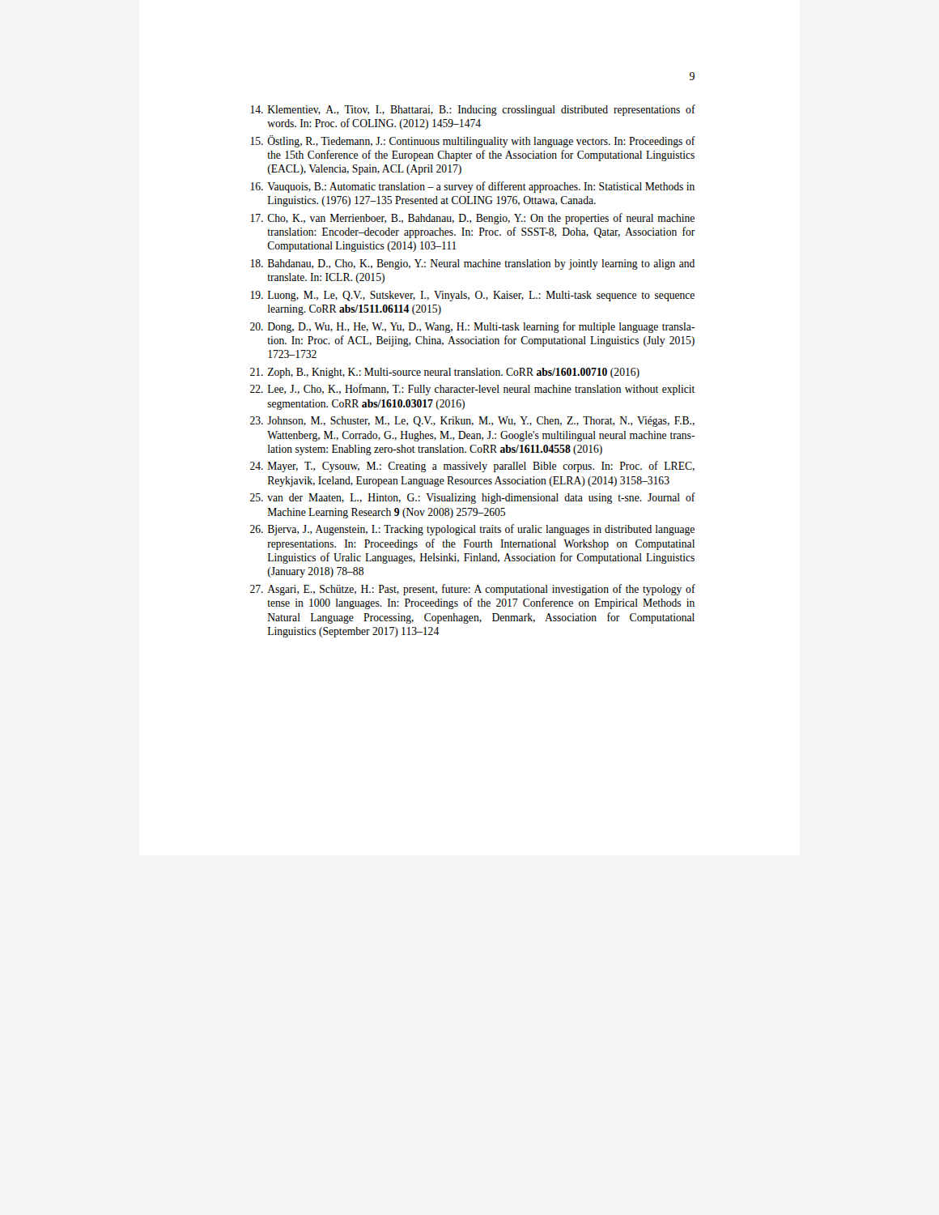9
Klementiev, A., Titov, I., Bhattarai, B.: Inducing crosslingual distributed representations of words. In: Proc. of COLING. (2012) 1459–1474
Östling, R., Tiedemann, J.: Continuous multilinguality with language vectors. In: Proceedings of the 15th Conference of the European Chapter of the Association for Computational Linguistics (EACL), Valencia, Spain, ACL (April 2017)
Vauquois, B.: Automatic translation – a survey of different approaches. In: Statistical Methods in Linguistics. (1976) 127–135 Presented at COLING 1976, Ottawa, Canada.
Cho, K., van Merrienboer, B., Bahdanau, D., Bengio, Y.: On the properties of neural machine translation: Encoder–decoder approaches. In: Proc. of SSST-8, Doha, Qatar, Association for Computational Linguistics (2014) 103–111
Bahdanau, D., Cho, K., Bengio, Y.: Neural machine translation by jointly learning to align and translate. In: ICLR. (2015)
Luong, M., Le, Q.V., Sutskever, I., Vinyals, O., Kaiser, L.: Multi-task sequence to sequence learning. CoRR abs/1511.06114 (2015)
Dong, D., Wu, H., He, W., Yu, D., Wang, H.: Multi-task learning for multiple language translation. In: Proc. of ACL, Beijing, China, Association for Computational Linguistics (July 2015) 1723–1732
Zoph, B., Knight, K.: Multi-source neural translation. CoRR abs/1601.00710 (2016)
Lee, J., Cho, K., Hofmann, T.: Fully character-level neural machine translation without explicit segmentation. CoRR abs/1610.03017 (2016)
Johnson, M., Schuster, M., Le, Q.V., Krikun, M., Wu, Y., Chen, Z., Thorat, N., Viégas, F.B., Wattenberg, M., Corrado, G., Hughes, M., Dean, J.: Google's multilingual neural machine translation system: Enabling zero-shot translation. CoRR abs/1611.04558 (2016)
Mayer, T., Cysouw, M.: Creating a massively parallel Bible corpus. In: Proc. of LREC, Reykjavik, Iceland, European Language Resources Association (ELRA) (2014) 3158–3163
van der Maaten, L., Hinton, G.: Visualizing high-dimensional data using t-sne. Journal of Machine Learning Research 9 (Nov 2008) 2579–2605
Bjerva, J., Augenstein, I.: Tracking typological traits of uralic languages in distributed language representations. In: Proceedings of the Fourth International Workshop on Computatinal Linguistics of Uralic Languages, Helsinki, Finland, Association for Computational Linguistics (January 2018) 78–88
Asgari, E., Schütze, H.: Past, present, future: A computational investigation of the typology of tense in 1000 languages. In: Proceedings of the 2017 Conference on Empirical Methods in Natural Language Processing, Copenhagen, Denmark, Association for Computational Linguistics (September 2017) 113–124